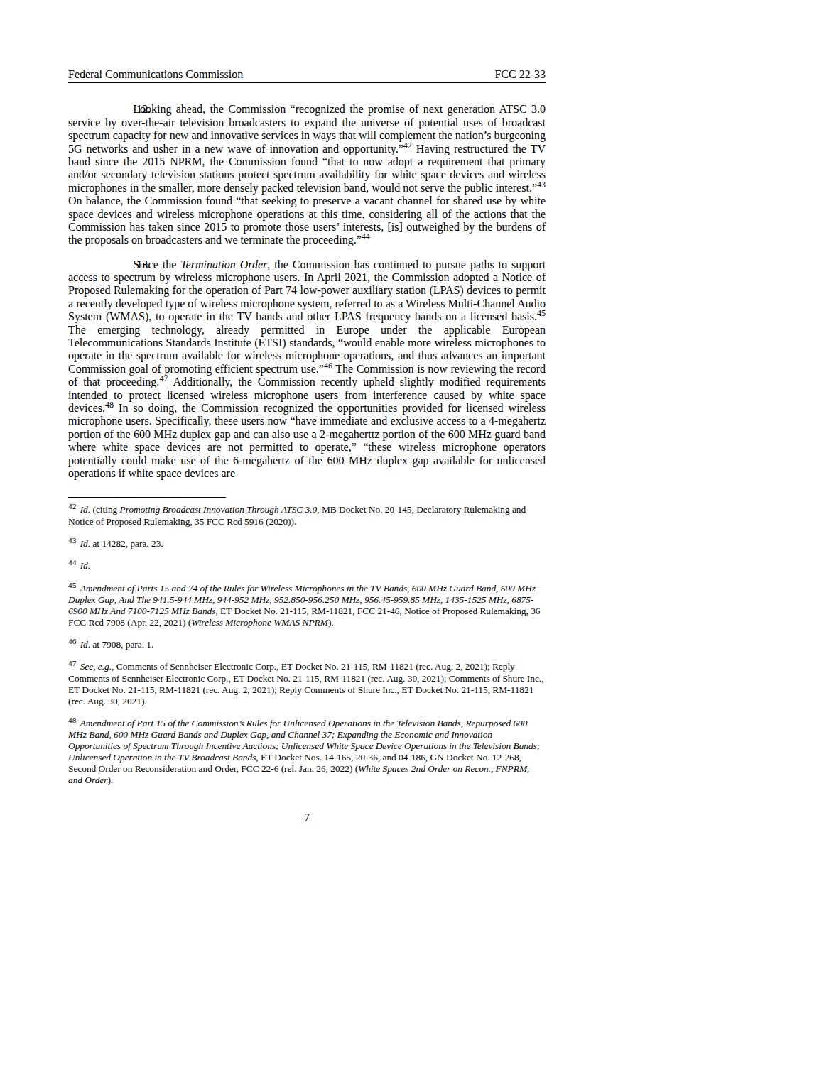Federal Communications Commission FCC 22-33
12. Looking ahead, the Commission “recognized the promise of next generation ATSC 3.0 service by over-the-air television broadcasters to expand the universe of potential uses of broadcast spectrum capacity for new and innovative services in ways that will complement the nation’s burgeoning 5G networks and usher in a new wave of innovation and opportunity.”42 Having restructured the TV band since the 2015 NPRM, the Commission found “that to now adopt a requirement that primary and/or secondary television stations protect spectrum availability for white space devices and wireless microphones in the smaller, more densely packed television band, would not serve the public interest.”43 On balance, the Commission found “that seeking to preserve a vacant channel for shared use by white space devices and wireless microphone operations at this time, considering all of the actions that the Commission has taken since 2015 to promote those users’ interests, [is] outweighed by the burdens of the proposals on broadcasters and we terminate the proceeding.”44
13. Since the Termination Order, the Commission has continued to pursue paths to support access to spectrum by wireless microphone users. In April 2021, the Commission adopted a Notice of Proposed Rulemaking for the operation of Part 74 low-power auxiliary station (LPAS) devices to permit a recently developed type of wireless microphone system, referred to as a Wireless Multi-Channel Audio System (WMAS), to operate in the TV bands and other LPAS frequency bands on a licensed basis.45 The emerging technology, already permitted in Europe under the applicable European Telecommunications Standards Institute (ETSI) standards, “would enable more wireless microphones to operate in the spectrum available for wireless microphone operations, and thus advances an important Commission goal of promoting efficient spectrum use.”46 The Commission is now reviewing the record of that proceeding.47 Additionally, the Commission recently upheld slightly modified requirements intended to protect licensed wireless microphone users from interference caused by white space devices.48 In so doing, the Commission recognized the opportunities provided for licensed wireless microphone users. Specifically, these users now “have immediate and exclusive access to a 4-megahertz portion of the 600 MHz duplex gap and can also use a 2-megaherttz portion of the 600 MHz guard band where white space devices are not permitted to operate,” “these wireless microphone operators potentially could make use of the 6-megahertz of the 600 MHz duplex gap available for unlicensed operations if white space devices are
42 Id. (citing Promoting Broadcast Innovation Through ATSC 3.0, MB Docket No. 20-145, Declaratory Rulemaking and Notice of Proposed Rulemaking, 35 FCC Rcd 5916 (2020)).
43 Id. at 14282, para. 23.
44 Id.
45 Amendment of Parts 15 and 74 of the Rules for Wireless Microphones in the TV Bands, 600 MHz Guard Band, 600 MHz Duplex Gap, And The 941.5-944 MHz, 944-952 MHz, 952.850-956.250 MHz, 956.45-959.85 MHz, 1435-1525 MHz, 6875-6900 MHz And 7100-7125 MHz Bands, ET Docket No. 21-115, RM-11821, FCC 21-46, Notice of Proposed Rulemaking, 36 FCC Rcd 7908 (Apr. 22, 2021) (Wireless Microphone WMAS NPRM).
46 Id. at 7908, para. 1.
47 See, e.g., Comments of Sennheiser Electronic Corp., ET Docket No. 21-115, RM-11821 (rec. Aug. 2, 2021); Reply Comments of Sennheiser Electronic Corp., ET Docket No. 21-115, RM-11821 (rec. Aug. 30, 2021); Comments of Shure Inc., ET Docket No. 21-115, RM-11821 (rec. Aug. 2, 2021); Reply Comments of Shure Inc., ET Docket No. 21-115, RM-11821 (rec. Aug. 30, 2021).
48 Amendment of Part 15 of the Commission’s Rules for Unlicensed Operations in the Television Bands, Repurposed 600 MHz Band, 600 MHz Guard Bands and Duplex Gap, and Channel 37; Expanding the Economic and Innovation Opportunities of Spectrum Through Incentive Auctions; Unlicensed White Space Device Operations in the Television Bands; Unlicensed Operation in the TV Broadcast Bands, ET Docket Nos. 14-165, 20-36, and 04-186, GN Docket No. 12-268, Second Order on Reconsideration and Order, FCC 22-6 (rel. Jan. 26, 2022) (White Spaces 2nd Order on Recon., FNPRM, and Order).
7